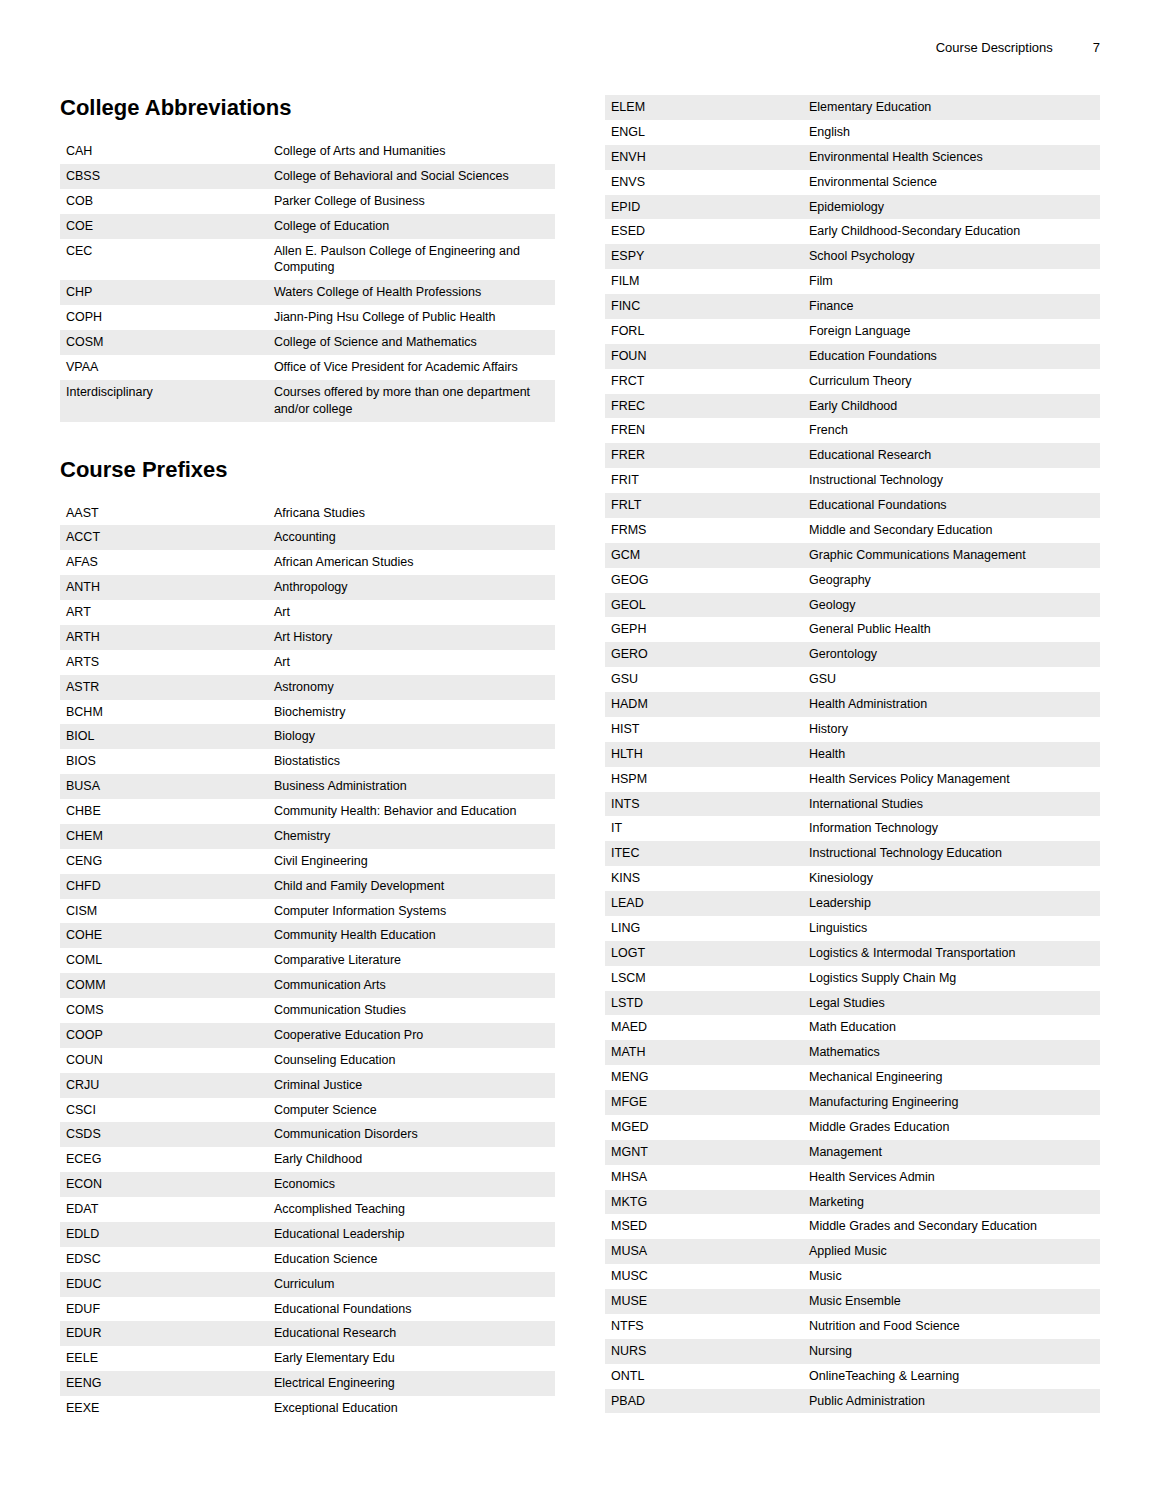Course Descriptions 7
College Abbreviations
| CAH | College of Arts and Humanities |
| CBSS | College of Behavioral and Social Sciences |
| COB | Parker College of Business |
| COE | College of Education |
| CEC | Allen E. Paulson College of Engineering and Computing |
| CHP | Waters College of Health Professions |
| COPH | Jiann-Ping Hsu College of Public Health |
| COSM | College of Science and Mathematics |
| VPAA | Office of Vice President for Academic Affairs |
| Interdisciplinary | Courses offered by more than one department and/or college |
Course Prefixes
| AAST | Africana Studies |
| ACCT | Accounting |
| AFAS | African American Studies |
| ANTH | Anthropology |
| ART | Art |
| ARTH | Art History |
| ARTS | Art |
| ASTR | Astronomy |
| BCHM | Biochemistry |
| BIOL | Biology |
| BIOS | Biostatistics |
| BUSA | Business Administration |
| CHBE | Community Health: Behavior and Education |
| CHEM | Chemistry |
| CENG | Civil Engineering |
| CHFD | Child and Family Development |
| CISM | Computer Information Systems |
| COHE | Community Health Education |
| COML | Comparative Literature |
| COMM | Communication Arts |
| COMS | Communication Studies |
| COOP | Cooperative Education Pro |
| COUN | Counseling Education |
| CRJU | Criminal Justice |
| CSCI | Computer Science |
| CSDS | Communication Disorders |
| ECEG | Early Childhood |
| ECON | Economics |
| EDAT | Accomplished Teaching |
| EDLD | Educational Leadership |
| EDSC | Education Science |
| EDUC | Curriculum |
| EDUF | Educational Foundations |
| EDUR | Educational Research |
| EELE | Early Elementary Edu |
| EENG | Electrical Engineering |
| EEXE | Exceptional Education |
| ELEM | Elementary Education |
| ENGL | English |
| ENVH | Environmental Health Sciences |
| ENVS | Environmental Science |
| EPID | Epidemiology |
| ESED | Early Childhood-Secondary Education |
| ESPY | School Psychology |
| FILM | Film |
| FINC | Finance |
| FORL | Foreign Language |
| FOUN | Education Foundations |
| FRCT | Curriculum Theory |
| FREC | Early Childhood |
| FREN | French |
| FRER | Educational Research |
| FRIT | Instructional Technology |
| FRLT | Educational Foundations |
| FRMS | Middle and Secondary Education |
| GCM | Graphic Communications Management |
| GEOG | Geography |
| GEOL | Geology |
| GEPH | General Public Health |
| GERO | Gerontology |
| GSU | GSU |
| HADM | Health Administration |
| HIST | History |
| HLTH | Health |
| HSPM | Health Services Policy Management |
| INTS | International Studies |
| IT | Information Technology |
| ITEC | Instructional Technology Education |
| KINS | Kinesiology |
| LEAD | Leadership |
| LING | Linguistics |
| LOGT | Logistics & Intermodal Transportation |
| LSCM | Logistics Supply Chain Mg |
| LSTD | Legal Studies |
| MAED | Math Education |
| MATH | Mathematics |
| MENG | Mechanical Engineering |
| MFGE | Manufacturing Engineering |
| MGED | Middle Grades Education |
| MGNT | Management |
| MHSA | Health Services Admin |
| MKTG | Marketing |
| MSED | Middle Grades and Secondary Education |
| MUSA | Applied Music |
| MUSC | Music |
| MUSE | Music Ensemble |
| NTFS | Nutrition and Food Science |
| NURS | Nursing |
| ONTL | OnlineTeaching & Learning |
| PBAD | Public Administration |